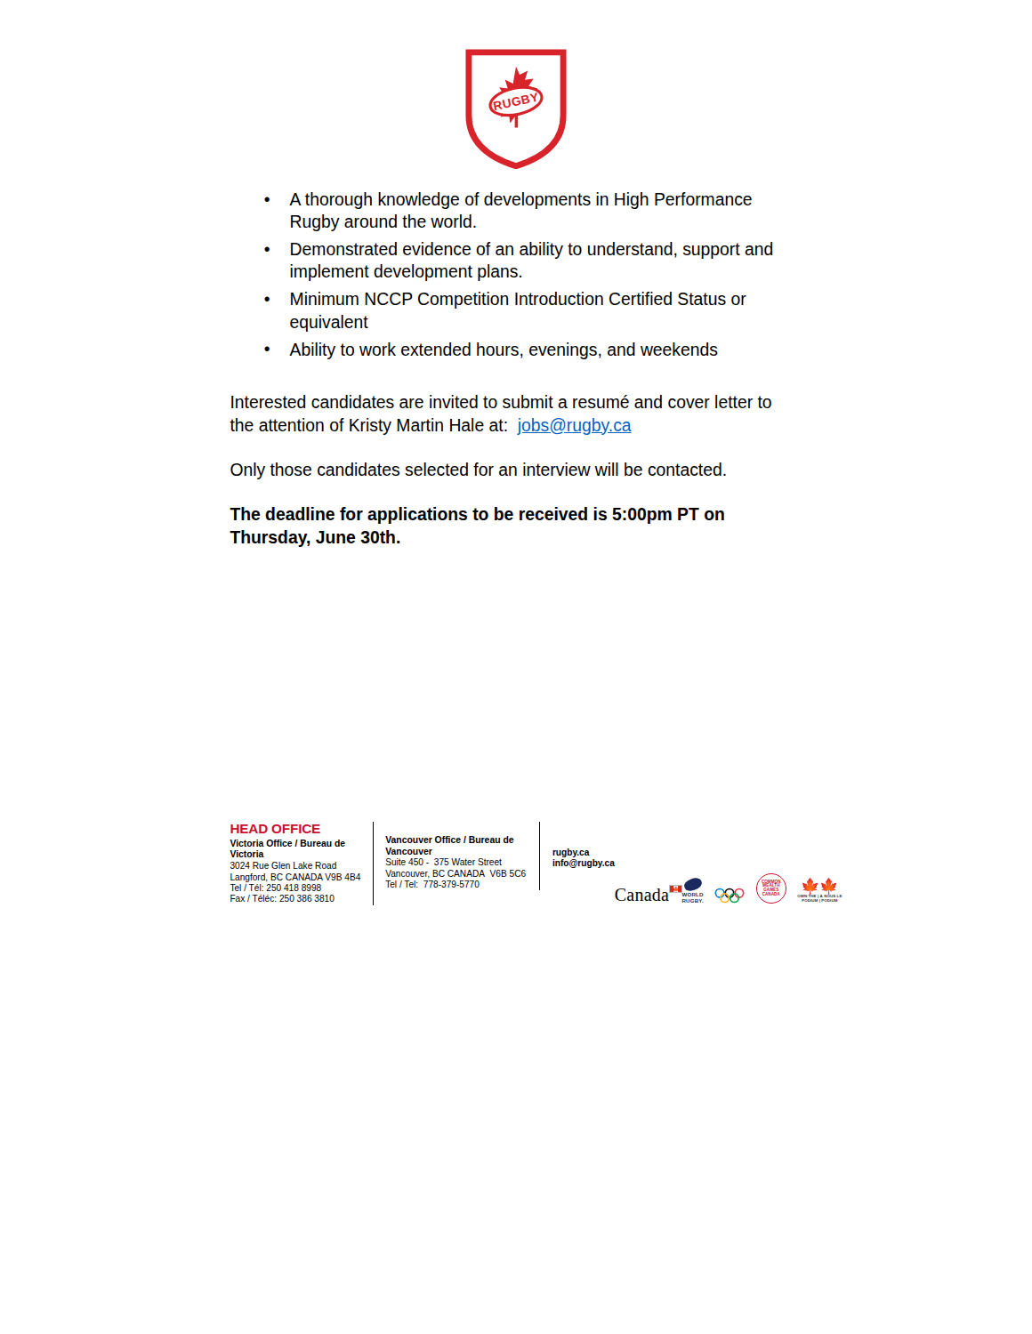RUGBY
A thorough knowledge of developments in High Performance Rugby around the world.
Demonstrated evidence of an ability to understand, support and implement development plans.
Minimum NCCP Competition Introduction Certified Status or equivalent
Ability to work extended hours, evenings, and weekends
Interested candidates are invited to submit a resumé and cover letter to the attention of Kristy Martin Hale at: jobs@rugby.ca
Only those candidates selected for an interview will be contacted.
The deadline for applications to be received is 5:00pm PT on Thursday, June 30th.
HEAD OFFICE
Victoria Office / Bureau de Victoria
3024 Rue Glen Lake Road
Langford, BC CANADA V9B 4B4
Tel / Tél: 250 418 8998
Fax / Téléc: 250 386 3810
Vancouver Office / Bureau de Vancouver
Suite 450 - 375 Water Street
Vancouver, BC CANADA V6B 5C6
Tel / Tel: 778-379-5770
rugby.ca
info@rugby.ca
Canada🍁
WORLD
RUGBY.
COMMON
WEALTH
GAMES
CANADA
🍁🍁
OWN THE | À NOUS LE
PODIUM | PODIUM